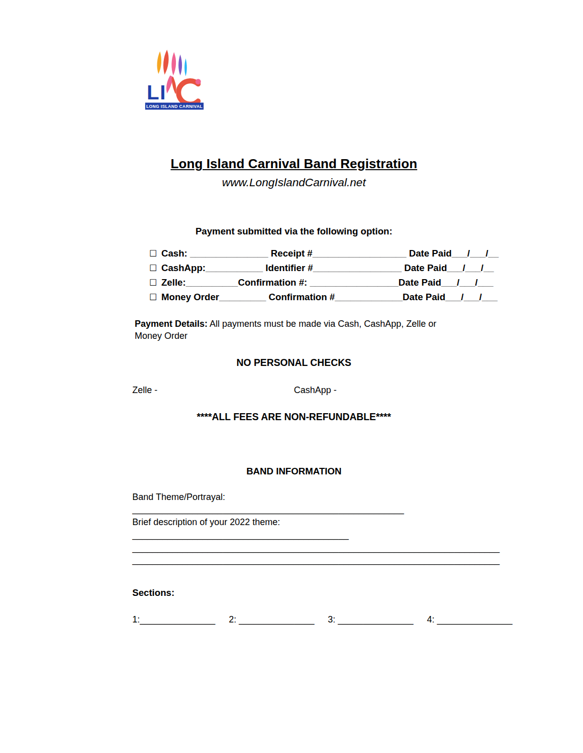L I LONG ISLAND CARNIVAL
Long Island Carnival Band Registration
www.LongIslandCarnival.net
Payment submitted via the following option:
☐Cash: _______________ Receipt #__________________ Date Paid___/___/__
☐CashApp:___________ Identifier #_________________ Date Paid___/___/__
☐Zelle:__________Confirmation #: _________________Date Paid___/___/___
☐Money Order_________ Confirmation #_____________Date Paid___/___/___
Payment Details: All payments must be made via Cash, CashApp, Zelle or Money Order
NO PERSONAL CHECKS
Zelle -
CashApp -
****ALL FEES ARE NON-REFUNDABLE****
BAND INFORMATION
Band Theme/Portrayal: ______________________________________________________
Brief description of your 2022 theme: ___________________________________________
_________________________________________________________________________ _________________________________________________________________________
Sections:
1:_______________ 2: _______________ 3: _______________ 4: _______________